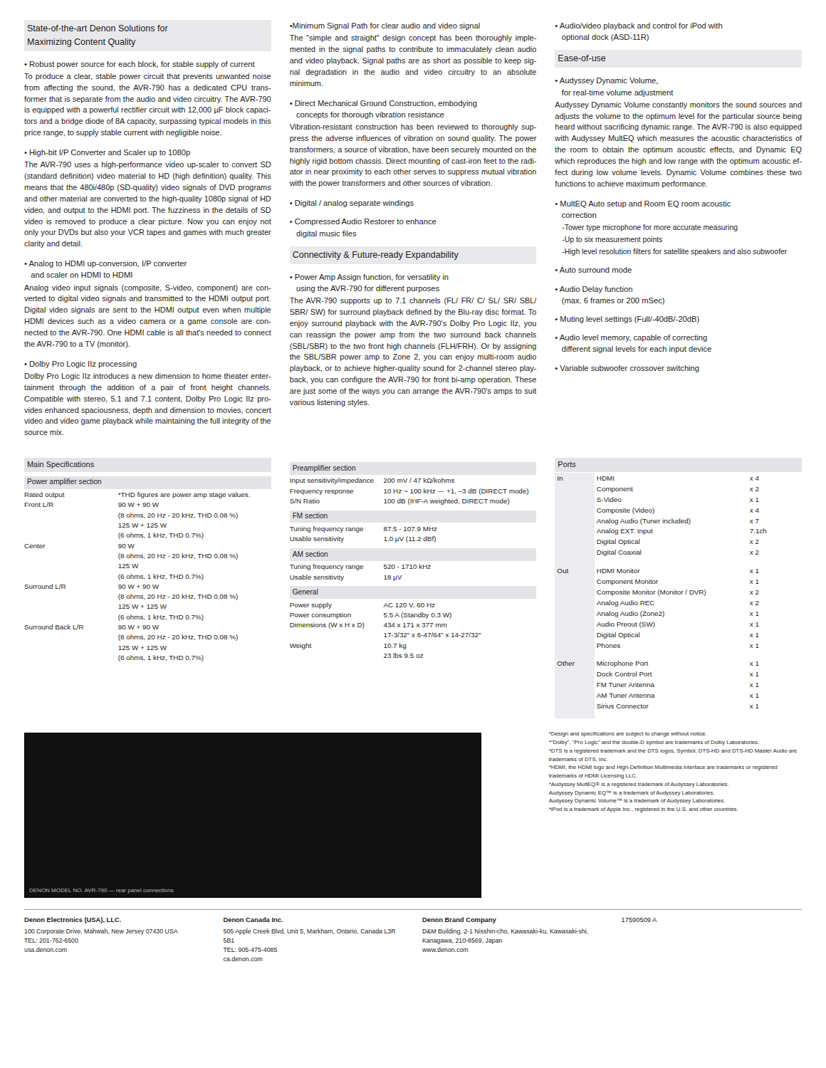State-of-the-art Denon Solutions for
Maximizing Content Quality
• Robust power source for each block, for stable supply of current
To produce a clear, stable power circuit that prevents unwanted noise from affecting the sound, the AVR-790 has a dedicated CPU transformer that is separate from the audio and video circuitry. The AVR-790 is equipped with a powerful rectifier circuit with 12,000 µF block capacitors and a bridge diode of 8A capacity, surpassing typical models in this price range, to supply stable current with negligible noise.
• High-bit I/P Converter and Scaler up to 1080p
The AVR-790 uses a high-performance video up-scaler to convert SD (standard definition) video material to HD (high definition) quality. This means that the 480i/480p (SD-quality) video signals of DVD programs and other material are converted to the high-quality 1080p signal of HD video, and output to the HDMI port. The fuzziness in the details of SD video is removed to produce a clear picture. Now you can enjoy not only your DVDs but also your VCR tapes and games with much greater clarity and detail.
• Analog to HDMI up-conversion, I/P converter
and scaler on HDMI to HDMI
Analog video input signals (composite, S-video, component) are converted to digital video signals and transmitted to the HDMI output port. Digital video signals are sent to the HDMI output even when multiple HDMI devices such as a video camera or a game console are connected to the AVR-790. One HDMI cable is all that's needed to connect the AVR-790 to a TV (monitor).
• Dolby Pro Logic IIz processing
Dolby Pro Logic IIz introduces a new dimension to home theater entertainment through the addition of a pair of front height channels. Compatible with stereo, 5.1 and 7.1 content, Dolby Pro Logic IIz provides enhanced spaciousness, depth and dimension to movies, concert video and video game playback while maintaining the full integrity of the source mix.
•Minimum Signal Path for clear audio and video signal
The "simple and straight" design concept has been thoroughly implemented in the signal paths to contribute to immaculately clean audio and video playback. Signal paths are as short as possible to keep signal degradation in the audio and video circuitry to an absolute minimum.
• Direct Mechanical Ground Construction, embodying
concepts for thorough vibration resistance
Vibration-resistant construction has been reviewed to thoroughly suppress the adverse influences of vibration on sound quality. The power transformers, a source of vibration, have been securely mounted on the highly rigid bottom chassis. Direct mounting of cast-iron feet to the radiator in near proximity to each other serves to suppress mutual vibration with the power transformers and other sources of vibration.
• Digital / analog separate windings
• Compressed Audio Restorer to enhance
digital music files
Connectivity & Future-ready Expandability
• Power Amp Assign function, for versatility in
using the AVR-790 for different purposes
The AVR-790 supports up to 7.1 channels (FL/ FR/ C/ SL/ SR/ SBL/ SBR/ SW) for surround playback defined by the Blu-ray disc format. To enjoy surround playback with the AVR-790's Dolby Pro Logic IIz, you can reassign the power amp from the two surround back channels (SBL/SBR) to the two front high channels (FLH/FRH). Or by assigning the SBL/SBR power amp to Zone 2, you can enjoy multi-room audio playback, or to achieve higher-quality sound for 2-channel stereo playback, you can configure the AVR-790 for front bi-amp operation. These are just some of the ways you can arrange the AVR-790's amps to suit various listening styles.
• Audio/video playback and control for iPod with
optional dock (ASD-11R)
Ease-of-use
• Audyssey Dynamic Volume,
for real-time volume adjustment
Audyssey Dynamic Volume constantly monitors the sound sources and adjusts the volume to the optimum level for the particular source being heard without sacrificing dynamic range. The AVR-790 is also equipped with Audyssey MultEQ which measures the acoustic characteristics of the room to obtain the optimum acoustic effects, and Dynamic EQ which reproduces the high and low range with the optimum acoustic effect during low volume levels. Dynamic Volume combines these two functions to achieve maximum performance.
• MultEQ Auto setup and Room EQ room acoustic
correction
-Tower type microphone for more accurate measuring
-Up to six measurement points
-High level resolution filters for satellite speakers and also subwoofer
• Auto surround mode
• Audio Delay function
(max. 6 frames or 200 mSec)
• Muting level settings (Full/-40dB/-20dB)
• Audio level memory, capable of correcting
different signal levels for each input device
• Variable subwoofer crossover switching
Main Specifications
Power amplifier section
| Rated output | *THD figures are power amp stage values. |
| Front L/R | 90 W + 90 W |
| | (8 ohms, 20 Hz - 20 kHz, THD 0.08 %) |
| | 125 W + 125 W |
| | (6 ohms, 1 kHz, THD 0.7%) |
| Center | 90 W |
| | (8 ohms, 20 Hz - 20 kHz, THD 0.08 %) |
| | 125 W |
| | (6 ohms, 1 kHz, THD 0.7%) |
| Surround L/R | 90 W + 90 W |
| | (8 ohms, 20 Hz - 20 kHz, THD 0.08 %) |
| | 125 W + 125 W |
| | (6 ohms, 1 kHz, THD 0.7%) |
| Surround Back L/R | 90 W + 90 W |
| | (8 ohms, 20 Hz - 20 kHz, THD 0.08 %) |
| | 125 W + 125 W |
| | (6 ohms, 1 kHz, THD 0.7%) |
Preamplifier section
| Input sensitivity/impedance | 200 mV / 47 kΩ/kohms |
| Frequency response | 10 Hz ~ 100 kHz — +1, –3 dB (DIRECT mode) |
| S/N Ratio | 100 dB (IHF-A weighted, DIRECT mode) |
FM section
| Tuning frequency range | 87.5 - 107.9 MHz |
| Usable sensitivity | 1.0 µV (11.2 dBf) |
AM section
| Tuning frequency range | 520 - 1710 kHz |
| Usable sensitivity | 18 µV |
General
| Power supply | AC 120 V, 60 Hz |
| Power consumption | 5.5 A (Standby 0.3 W) |
| Dimensions (W x H x D) | 434 x 171 x 377 mm |
| | 17-3/32" x 6-47/64" x 14-27/32" |
| Weight | 10.7 kg |
| | 23 lbs 9.5 oz |
Ports
| In | HDMI | x 4 |
| | Component | x 2 |
| | S-Video | x 1 |
| | Composite (Video) | x 4 |
| | Analog Audio (Tuner included) | x 7 |
| | Analog EXT. Input | 7.1ch |
| | Digital Optical | x 2 |
| | Digital Coaxial | x 2 |
| Out | HDMI Monitor | x 1 |
| | Component Monitor | x 1 |
| | Composite Monitor (Monitor / DVR) | x 2 |
| | Analog Audio REC | x 2 |
| | Analog Audio (Zone2) | x 1 |
| | Audio Preout (SW) | x 1 |
| | Digital Optical | x 1 |
| | Phones | x 1 |
| Other | Microphone Port | x 1 |
| | Dock Control Port | x 1 |
| | FM Tuner Antenna | x 1 |
| | AM Tuner Antenna | x 1 |
| | Sirius Connector | x 1 |
DENON MODEL NO. AVR-790 — rear panel connections
*Design and specifications are subject to change without notice.
*"Dolby", "Pro Logic" and the double-D symbol are trademarks of Dolby Laboratories.
*DTS is a registered trademark and the DTS logos, Symbol, DTS-HD and DTS-HD Master Audio are trademarks of DTS, Inc.
*HDMI, the HDMI logo and High-Definition Multimedia Interface are trademarks or registered trademarks of HDMI Licensing LLC.
*Audyssey MultEQ® is a registered trademark of Audyssey Laboratories.
Audyssey Dynamic EQ™ is a trademark of Audyssey Laboratories.
Audyssey Dynamic Volume™ is a trademark of Audyssey Laboratories.
*iPod is a trademark of Apple Inc., registered in the U.S. and other countries.
Denon Electronics (USA), LLC.
Denon Canada Inc.
Denon Brand Company
17590509 A
100 Corporate Drive, Mahwah, New Jersey 07430 USA
TEL: 201-762-6500
usa.denon.com
505 Apple Creek Blvd, Unit 5, Markham, Ontario, Canada L3R 5B1
TEL: 905-475-4085
ca.denon.com
D&M Building, 2-1 Nisshin-cho, Kawasaki-ku, Kawasaki-shi,
Kanagawa, 210-8569, Japan
www.denon.com